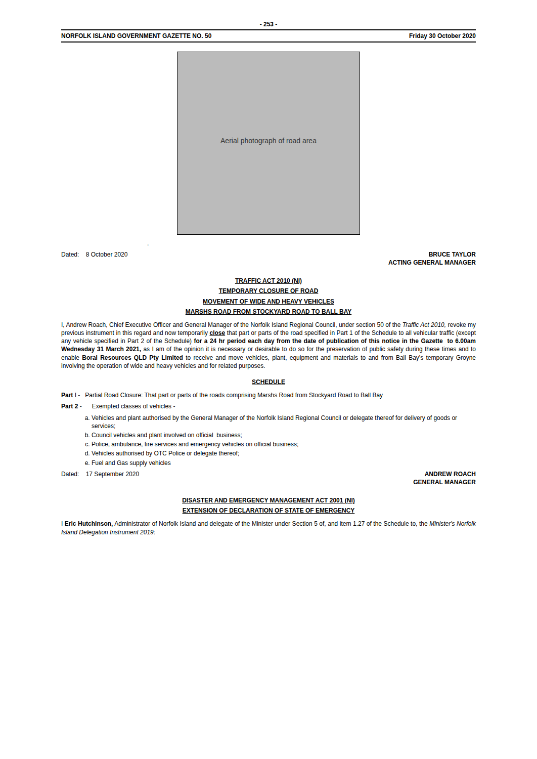- 253 -
NORFOLK ISLAND GOVERNMENT GAZETTE NO. 50 Friday 30 October 2020
.
Dated: 8 October 2020
BRUCE TAYLOR
ACTING GENERAL MANAGER
TRAFFIC ACT 2010 (NI)
TEMPORARY CLOSURE OF ROAD
MOVEMENT OF WIDE AND HEAVY VEHICLES
MARSHS ROAD FROM STOCKYARD ROAD TO BALL BAY
I, Andrew Roach, Chief Executive Officer and General Manager of the Norfolk Island Regional Council, under section 50 of the Traffic Act 2010, revoke my previous instrument in this regard and now temporarily close that part or parts of the road specified in Part 1 of the Schedule to all vehicular traffic (except any vehicle specified in Part 2 of the Schedule) for a 24 hr period each day from the date of publication of this notice in the Gazette to 6.00am Wednesday 31 March 2021, as I am of the opinion it is necessary or desirable to do so for the preservation of public safety during these times and to enable Boral Resources QLD Pty Limited to receive and move vehicles, plant, equipment and materials to and from Ball Bay's temporary Groyne involving the operation of wide and heavy vehicles and for related purposes.
SCHEDULE
Part I - Partial Road Closure: That part or parts of the roads comprising Marshs Road from Stockyard Road to Ball Bay
Part 2 - Exempted classes of vehicles -
Vehicles and plant authorised by the General Manager of the Norfolk Island Regional Council or delegate thereof for delivery of goods or services;
Council vehicles and plant involved on official business;
Police, ambulance, fire services and emergency vehicles on official business;
Vehicles authorised by OTC Police or delegate thereof;
Fuel and Gas supply vehicles
Dated: 17 September 2020
ANDREW ROACH
GENERAL MANAGER
DISASTER AND EMERGENCY MANAGEMENT ACT 2001 (NI)
EXTENSION OF DECLARATION OF STATE OF EMERGENCY
I Eric Hutchinson, Administrator of Norfolk Island and delegate of the Minister under Section 5 of, and item 1.27 of the Schedule to, the Minister's Norfolk Island Delegation Instrument 2019: